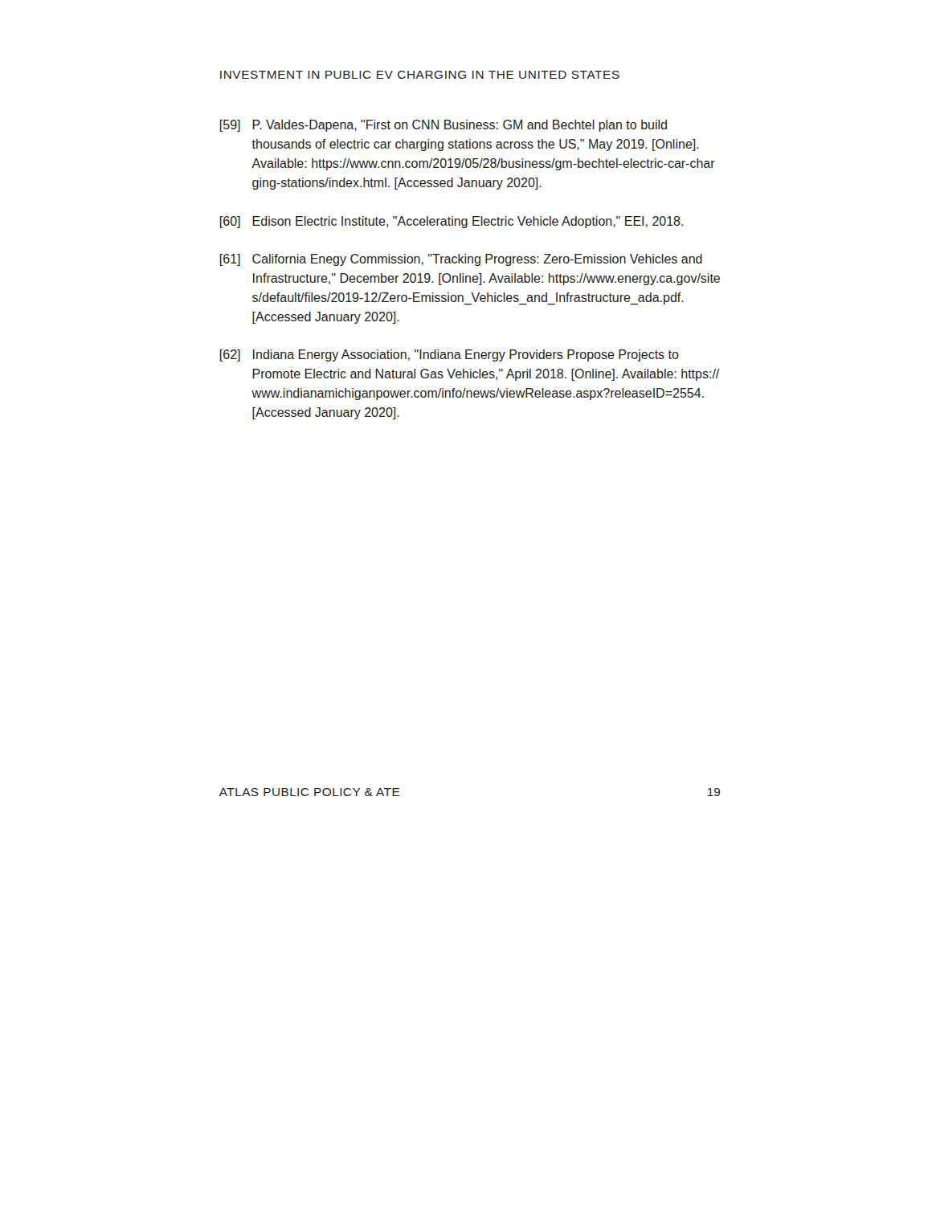INVESTMENT IN PUBLIC EV CHARGING IN THE UNITED STATES
[59] P. Valdes-Dapena, "First on CNN Business: GM and Bechtel plan to build thousands of electric car charging stations across the US," May 2019. [Online]. Available: https://www.cnn.com/2019/05/28/business/gm-bechtel-electric-car-charging-stations/index.html. [Accessed January 2020].
[60] Edison Electric Institute, "Accelerating Electric Vehicle Adoption," EEI, 2018.
[61] California Enegy Commission, "Tracking Progress: Zero-Emission Vehicles and Infrastructure," December 2019. [Online]. Available: https://www.energy.ca.gov/sites/default/files/2019-12/Zero-Emission_Vehicles_and_Infrastructure_ada.pdf. [Accessed January 2020].
[62] Indiana Energy Association, "Indiana Energy Providers Propose Projects to Promote Electric and Natural Gas Vehicles," April 2018. [Online]. Available: https://www.indianamichiganpower.com/info/news/viewRelease.aspx?releaseID=2554. [Accessed January 2020].
ATLAS PUBLIC POLICY & ATE 19